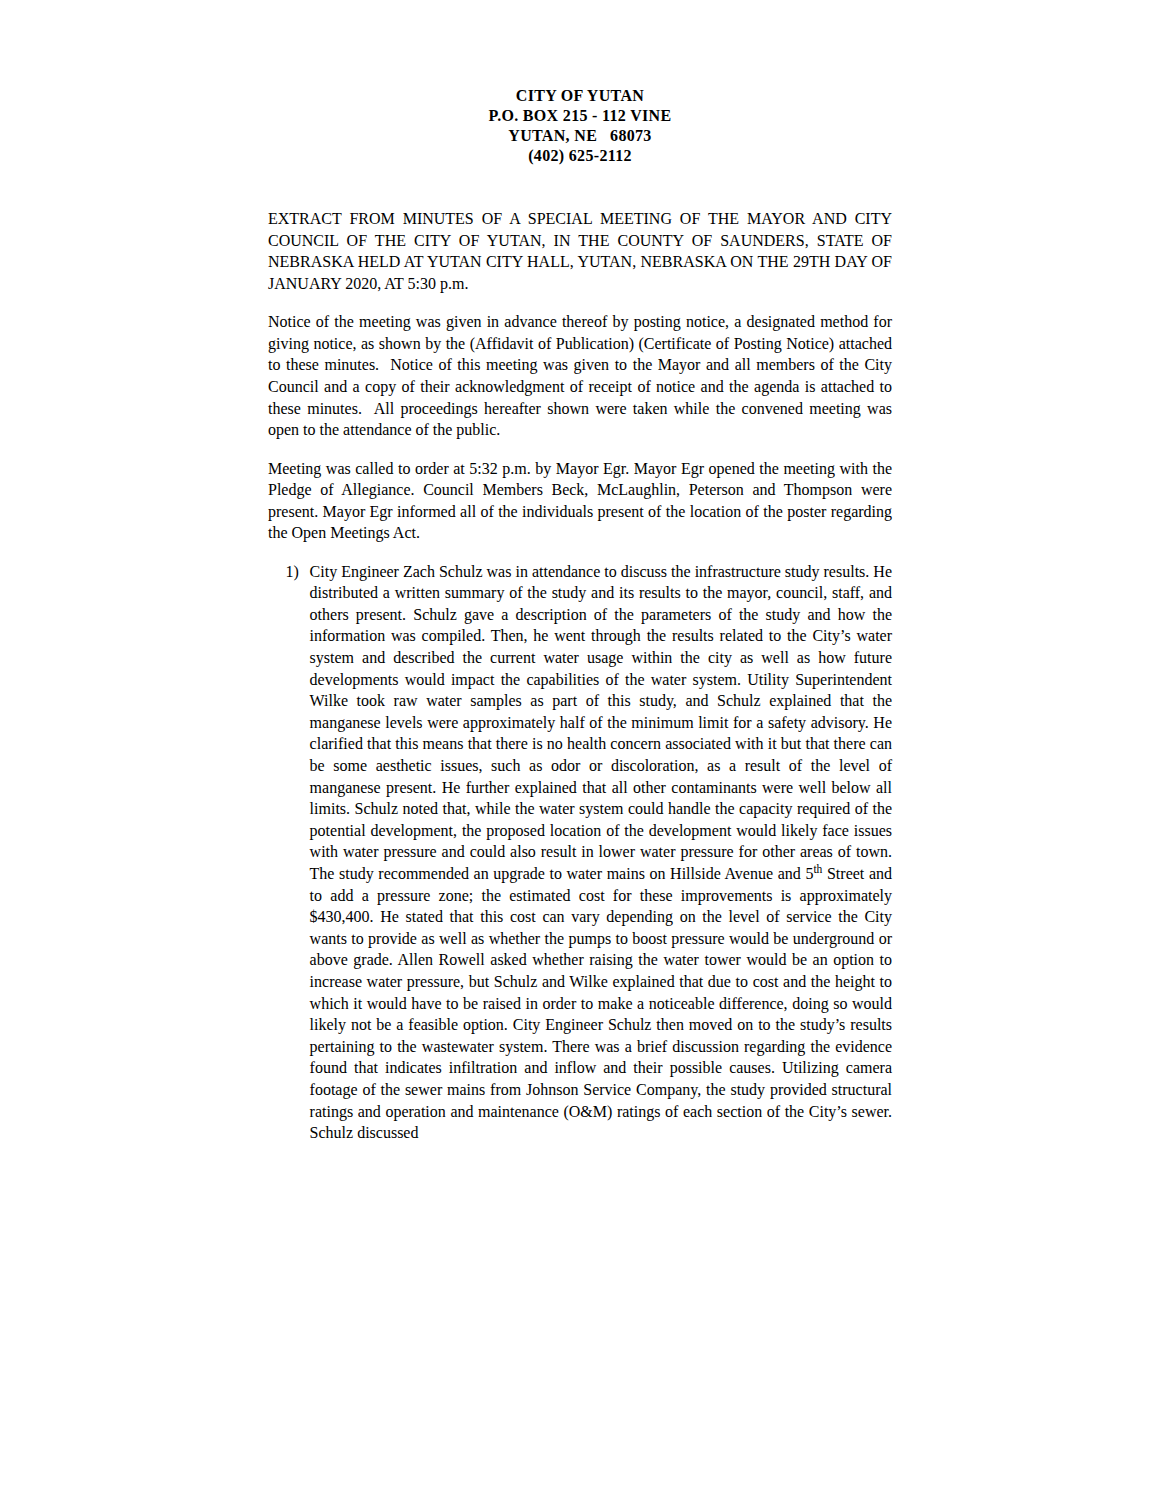CITY OF YUTAN
P.O. BOX 215 - 112 VINE
YUTAN, NE 68073
(402) 625-2112
EXTRACT FROM MINUTES OF A SPECIAL MEETING OF THE MAYOR AND CITY COUNCIL OF THE CITY OF YUTAN, IN THE COUNTY OF SAUNDERS, STATE OF NEBRASKA HELD AT YUTAN CITY HALL, YUTAN, NEBRASKA ON THE 29TH DAY OF JANUARY 2020, AT 5:30 p.m.
Notice of the meeting was given in advance thereof by posting notice, a designated method for giving notice, as shown by the (Affidavit of Publication) (Certificate of Posting Notice) attached to these minutes. Notice of this meeting was given to the Mayor and all members of the City Council and a copy of their acknowledgment of receipt of notice and the agenda is attached to these minutes. All proceedings hereafter shown were taken while the convened meeting was open to the attendance of the public.
Meeting was called to order at 5:32 p.m. by Mayor Egr. Mayor Egr opened the meeting with the Pledge of Allegiance. Council Members Beck, McLaughlin, Peterson and Thompson were present. Mayor Egr informed all of the individuals present of the location of the poster regarding the Open Meetings Act.
City Engineer Zach Schulz was in attendance to discuss the infrastructure study results. He distributed a written summary of the study and its results to the mayor, council, staff, and others present. Schulz gave a description of the parameters of the study and how the information was compiled. Then, he went through the results related to the City’s water system and described the current water usage within the city as well as how future developments would impact the capabilities of the water system. Utility Superintendent Wilke took raw water samples as part of this study, and Schulz explained that the manganese levels were approximately half of the minimum limit for a safety advisory. He clarified that this means that there is no health concern associated with it but that there can be some aesthetic issues, such as odor or discoloration, as a result of the level of manganese present. He further explained that all other contaminants were well below all limits. Schulz noted that, while the water system could handle the capacity required of the potential development, the proposed location of the development would likely face issues with water pressure and could also result in lower water pressure for other areas of town. The study recommended an upgrade to water mains on Hillside Avenue and 5th Street and to add a pressure zone; the estimated cost for these improvements is approximately $430,400. He stated that this cost can vary depending on the level of service the City wants to provide as well as whether the pumps to boost pressure would be underground or above grade. Allen Rowell asked whether raising the water tower would be an option to increase water pressure, but Schulz and Wilke explained that due to cost and the height to which it would have to be raised in order to make a noticeable difference, doing so would likely not be a feasible option. City Engineer Schulz then moved on to the study’s results pertaining to the wastewater system. There was a brief discussion regarding the evidence found that indicates infiltration and inflow and their possible causes. Utilizing camera footage of the sewer mains from Johnson Service Company, the study provided structural ratings and operation and maintenance (O&M) ratings of each section of the City’s sewer. Schulz discussed